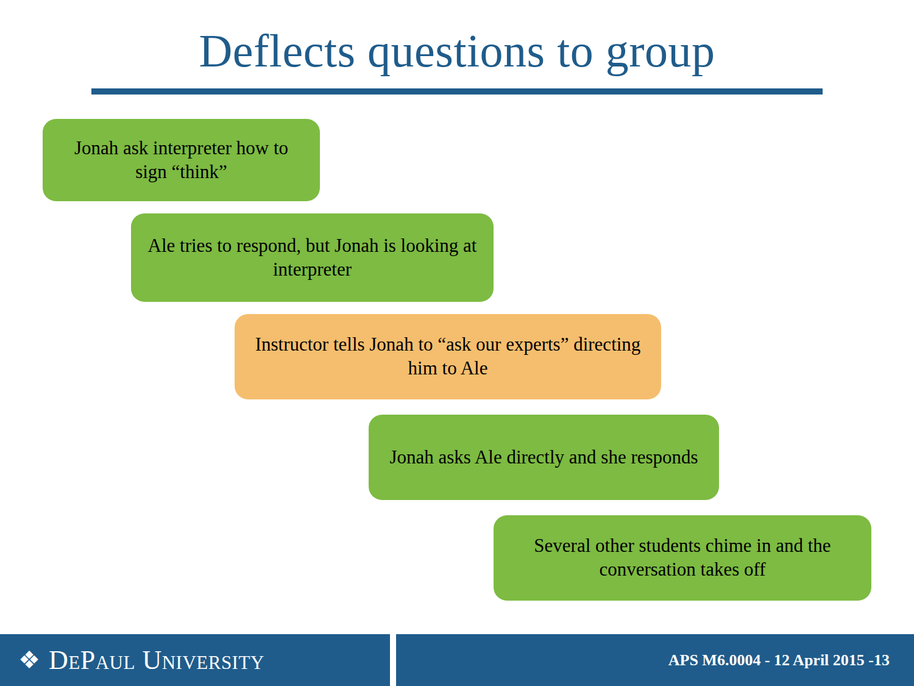Deflects questions to group
Jonah ask interpreter how to sign “think”
Ale tries to respond, but Jonah is looking at interpreter
Instructor tells Jonah to “ask our experts” directing him to Ale
Jonah asks Ale directly and she responds
Several other students chime in and the conversation takes off
❖ DePaul University
APS M6.0004 - 12 April 2015 -13